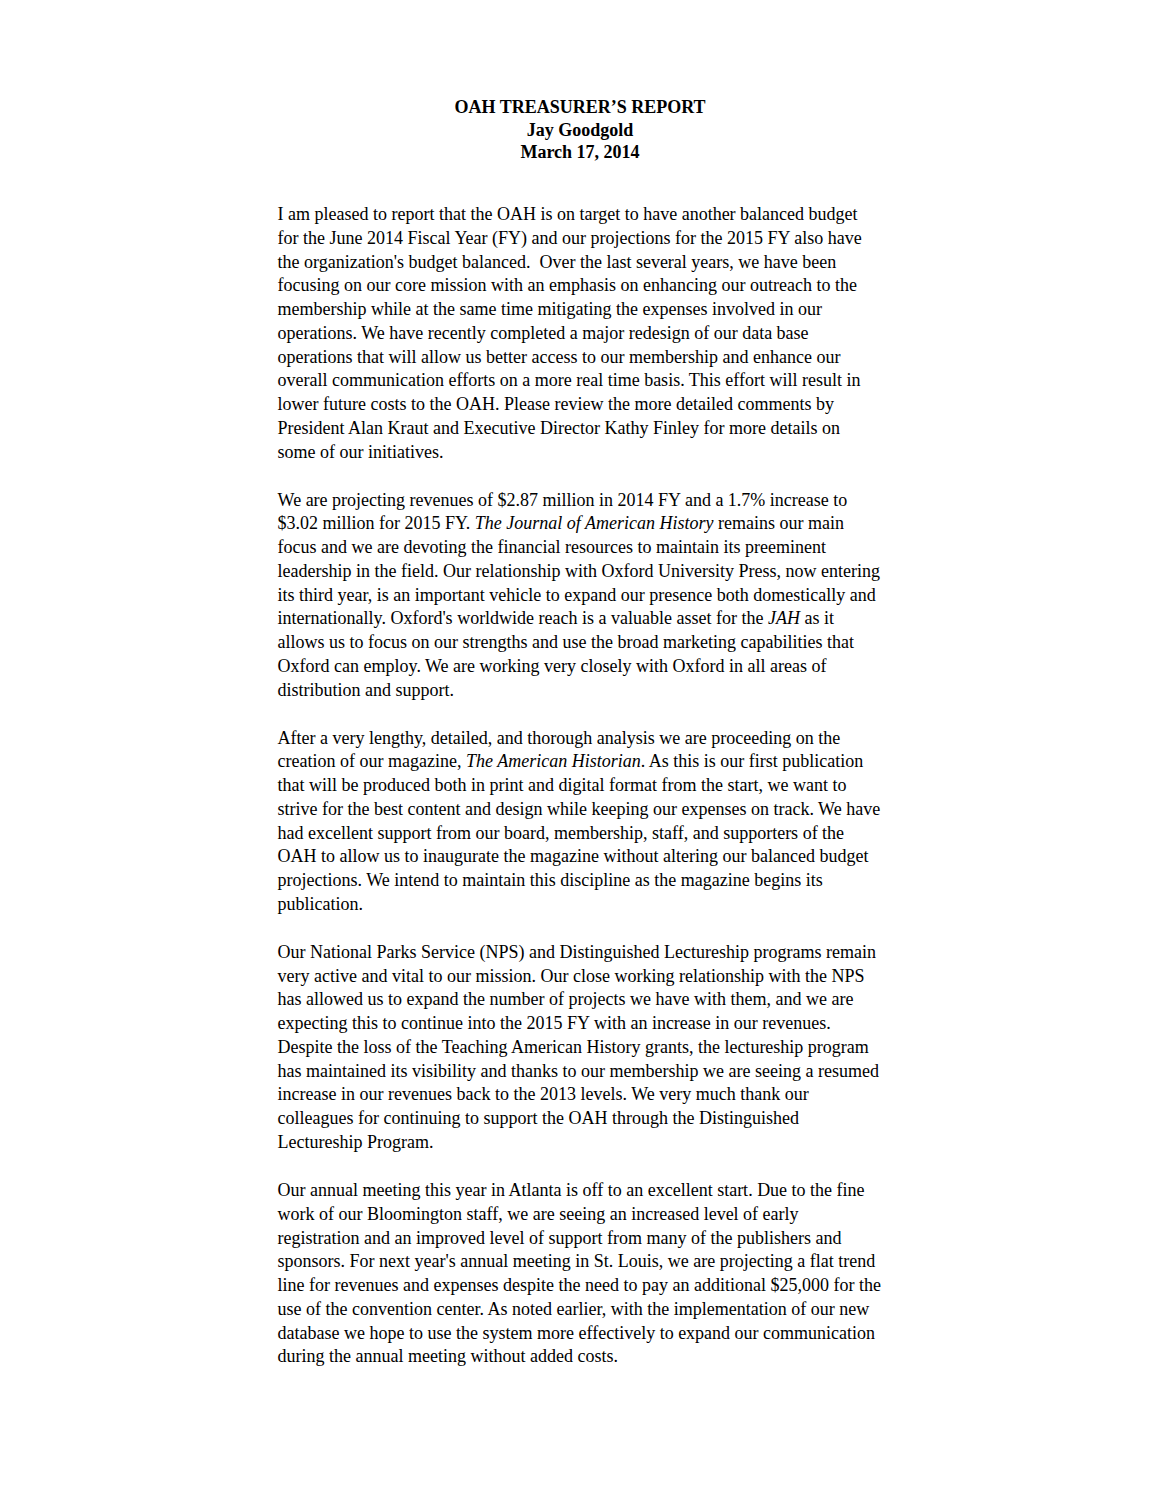OAH TREASURER’S REPORT Jay Goodgold March 17, 2014
I am pleased to report that the OAH is on target to have another balanced budget for the June 2014 Fiscal Year (FY) and our projections for the 2015 FY also have the organization's budget balanced. Over the last several years, we have been focusing on our core mission with an emphasis on enhancing our outreach to the membership while at the same time mitigating the expenses involved in our operations. We have recently completed a major redesign of our data base operations that will allow us better access to our membership and enhance our overall communication efforts on a more real time basis. This effort will result in lower future costs to the OAH. Please review the more detailed comments by President Alan Kraut and Executive Director Kathy Finley for more details on some of our initiatives.
We are projecting revenues of $2.87 million in 2014 FY and a 1.7% increase to $3.02 million for 2015 FY. The Journal of American History remains our main focus and we are devoting the financial resources to maintain its preeminent leadership in the field. Our relationship with Oxford University Press, now entering its third year, is an important vehicle to expand our presence both domestically and internationally. Oxford's worldwide reach is a valuable asset for the JAH as it allows us to focus on our strengths and use the broad marketing capabilities that Oxford can employ. We are working very closely with Oxford in all areas of distribution and support.
After a very lengthy, detailed, and thorough analysis we are proceeding on the creation of our magazine, The American Historian. As this is our first publication that will be produced both in print and digital format from the start, we want to strive for the best content and design while keeping our expenses on track. We have had excellent support from our board, membership, staff, and supporters of the OAH to allow us to inaugurate the magazine without altering our balanced budget projections. We intend to maintain this discipline as the magazine begins its publication.
Our National Parks Service (NPS) and Distinguished Lectureship programs remain very active and vital to our mission. Our close working relationship with the NPS has allowed us to expand the number of projects we have with them, and we are expecting this to continue into the 2015 FY with an increase in our revenues. Despite the loss of the Teaching American History grants, the lectureship program has maintained its visibility and thanks to our membership we are seeing a resumed increase in our revenues back to the 2013 levels. We very much thank our colleagues for continuing to support the OAH through the Distinguished Lectureship Program.
Our annual meeting this year in Atlanta is off to an excellent start. Due to the fine work of our Bloomington staff, we are seeing an increased level of early registration and an improved level of support from many of the publishers and sponsors. For next year's annual meeting in St. Louis, we are projecting a flat trend line for revenues and expenses despite the need to pay an additional $25,000 for the use of the convention center. As noted earlier, with the implementation of our new database we hope to use the system more effectively to expand our communication during the annual meeting without added costs.